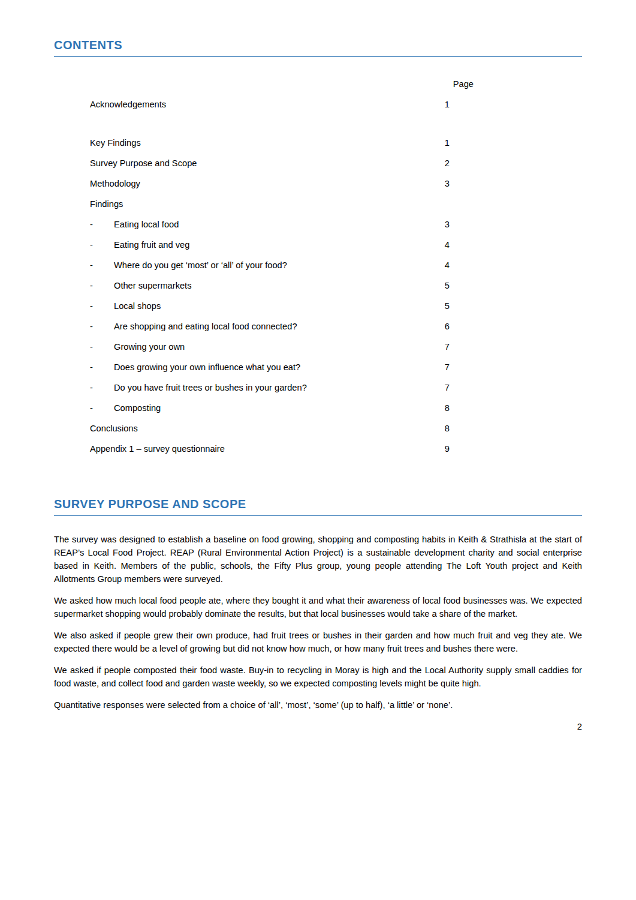CONTENTS
| | Page |
| Acknowledgements | 1 |
| Key Findings | 1 |
| Survey Purpose and Scope | 2 |
| Methodology | 3 |
| Findings | |
| - Eating local food | 3 |
| - Eating fruit and veg | 4 |
| - Where do you get ‘most’ or ‘all’ of your food? | 4 |
| - Other supermarkets | 5 |
| - Local shops | 5 |
| - Are shopping and eating local food connected? | 6 |
| - Growing your own | 7 |
| - Does growing your own influence what you eat? | 7 |
| - Do you have fruit trees or bushes in your garden? | 7 |
| - Composting | 8 |
| Conclusions | 8 |
| Appendix 1 – survey questionnaire | 9 |
SURVEY PURPOSE AND SCOPE
The survey was designed to establish a baseline on food growing, shopping and composting habits in Keith & Strathisla at the start of REAP’s Local Food Project. REAP (Rural Environmental Action Project) is a sustainable development charity and social enterprise based in Keith. Members of the public, schools, the Fifty Plus group, young people attending The Loft Youth project and Keith Allotments Group members were surveyed.
We asked how much local food people ate, where they bought it and what their awareness of local food businesses was. We expected supermarket shopping would probably dominate the results, but that local businesses would take a share of the market.
We also asked if people grew their own produce, had fruit trees or bushes in their garden and how much fruit and veg they ate. We expected there would be a level of growing but did not know how much, or how many fruit trees and bushes there were.
We asked if people composted their food waste. Buy-in to recycling in Moray is high and the Local Authority supply small caddies for food waste, and collect food and garden waste weekly, so we expected composting levels might be quite high.
Quantitative responses were selected from a choice of ‘all’, ‘most’, ‘some’ (up to half), ‘a little’ or ‘none’.
2